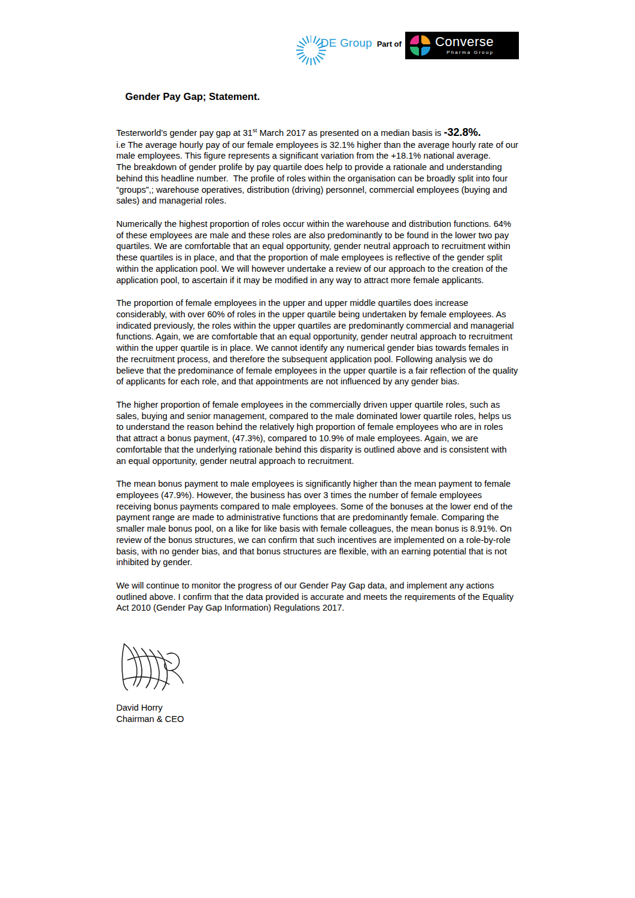DE Group
Part of
Converse
Pharma Group
Gender Pay Gap; Statement.
Testerworld’s gender pay gap at 31st March 2017 as presented on a median basis is -32.8%.
i.e The average hourly pay of our female employees is 32.1% higher than the average hourly rate of our male employees. This figure represents a significant variation from the +18.1% national average.
The breakdown of gender prolife by pay quartile does help to provide a rationale and understanding behind this headline number. The profile of roles within the organisation can be broadly split into four “groups”,; warehouse operatives, distribution (driving) personnel, commercial employees (buying and sales) and managerial roles.
Numerically the highest proportion of roles occur within the warehouse and distribution functions. 64% of these employees are male and these roles are also predominantly to be found in the lower two pay quartiles. We are comfortable that an equal opportunity, gender neutral approach to recruitment within these quartiles is in place, and that the proportion of male employees is reflective of the gender split within the application pool. We will however undertake a review of our approach to the creation of the application pool, to ascertain if it may be modified in any way to attract more female applicants.
The proportion of female employees in the upper and upper middle quartiles does increase considerably, with over 60% of roles in the upper quartile being undertaken by female employees. As indicated previously, the roles within the upper quartiles are predominantly commercial and managerial functions. Again, we are comfortable that an equal opportunity, gender neutral approach to recruitment within the upper quartile is in place. We cannot identify any numerical gender bias towards females in the recruitment process, and therefore the subsequent application pool. Following analysis we do believe that the predominance of female employees in the upper quartile is a fair reflection of the quality of applicants for each role, and that appointments are not influenced by any gender bias.
The higher proportion of female employees in the commercially driven upper quartile roles, such as sales, buying and senior management, compared to the male dominated lower quartile roles, helps us to understand the reason behind the relatively high proportion of female employees who are in roles that attract a bonus payment, (47.3%), compared to 10.9% of male employees. Again, we are comfortable that the underlying rationale behind this disparity is outlined above and is consistent with an equal opportunity, gender neutral approach to recruitment.
The mean bonus payment to male employees is significantly higher than the mean payment to female employees (47.9%). However, the business has over 3 times the number of female employees receiving bonus payments compared to male employees. Some of the bonuses at the lower end of the payment range are made to administrative functions that are predominantly female. Comparing the smaller male bonus pool, on a like for like basis with female colleagues, the mean bonus is 8.91%. On review of the bonus structures, we can confirm that such incentives are implemented on a role-by-role basis, with no gender bias, and that bonus structures are flexible, with an earning potential that is not inhibited by gender.
We will continue to monitor the progress of our Gender Pay Gap data, and implement any actions outlined above. I confirm that the data provided is accurate and meets the requirements of the Equality Act 2010 (Gender Pay Gap Information) Regulations 2017.
David Horry
Chairman & CEO